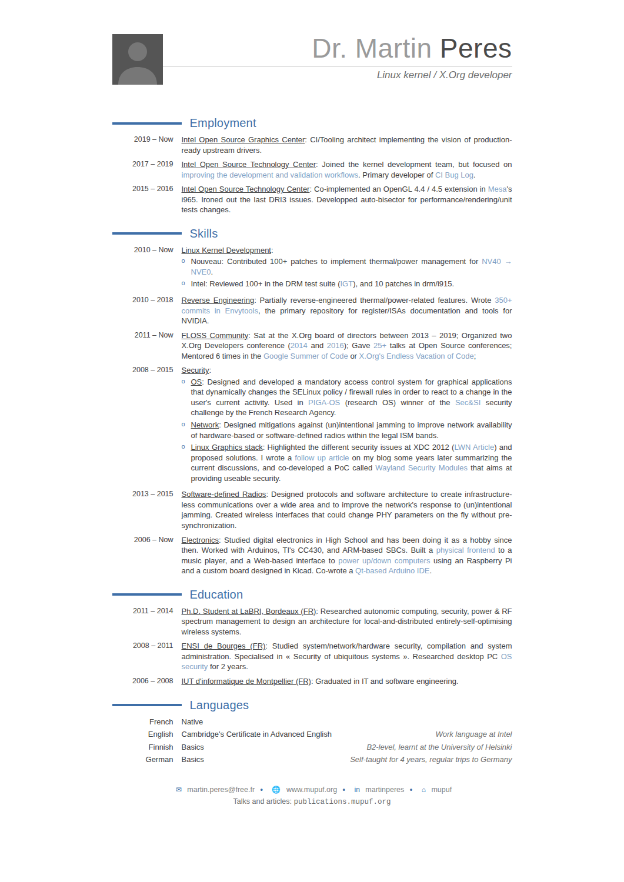Dr. Martin Peres
Linux kernel / X.Org developer
Employment
2019 – Now
Intel Open Source Graphics Center: CI/Tooling architect implementing the vision of production-ready upstream drivers.
2017 – 2019
Intel Open Source Technology Center: Joined the kernel development team, but focused on improving the development and validation workflows. Primary developer of CI Bug Log.
2015 – 2016
Intel Open Source Technology Center: Co-implemented an OpenGL 4.4 / 4.5 extension in Mesa's i965. Ironed out the last DRI3 issues. Developped auto-bisector for performance/rendering/unit tests changes.
Skills
2010 – Now
Linux Kernel Development:
Nouveau: Contributed 100+ patches to implement thermal/power management for NV40 → NVE0.
Intel: Reviewed 100+ in the DRM test suite (IGT), and 10 patches in drm/i915.
2010 – 2018
Reverse Engineering: Partially reverse-engineered thermal/power-related features. Wrote 350+ commits in Envytools, the primary repository for register/ISAs documentation and tools for NVIDIA.
2011 – Now
FLOSS Community: Sat at the X.Org board of directors between 2013 – 2019; Organized two X.Org Developers conference (2014 and 2016); Gave 25+ talks at Open Source conferences; Mentored 6 times in the Google Summer of Code or X.Org's Endless Vacation of Code;
2008 – 2015
Security:
OS: Designed and developed a mandatory access control system for graphical applications that dynamically changes the SELinux policy / firewall rules in order to react to a change in the user's current activity. Used in PIGA-OS (research OS) winner of the Sec&SI security challenge by the French Research Agency.
Network: Designed mitigations against (un)intentional jamming to improve network availability of hardware-based or software-defined radios within the legal ISM bands.
Linux Graphics stack: Highlighted the different security issues at XDC 2012 (LWN Article) and proposed solutions. I wrote a follow up article on my blog some years later summarizing the current discussions, and co-developed a PoC called Wayland Security Modules that aims at providing useable security.
2013 – 2015
Software-defined Radios: Designed protocols and software architecture to create infrastructure-less communications over a wide area and to improve the network's response to (un)intentional jamming. Created wireless interfaces that could change PHY parameters on the fly without pre-synchronization.
2006 – Now
Electronics: Studied digital electronics in High School and has been doing it as a hobby since then. Worked with Arduinos, TI's CC430, and ARM-based SBCs. Built a physical frontend to a music player, and a Web-based interface to power up/down computers using an Raspberry Pi and a custom board designed in Kicad. Co-wrote a Qt-based Arduino IDE.
Education
2011 – 2014
Ph.D. Student at LaBRI, Bordeaux (FR): Researched autonomic computing, security, power & RF spectrum management to design an architecture for local-and-distributed entirely-self-optimising wireless systems.
2008 – 2011
ENSI de Bourges (FR): Studied system/network/hardware security, compilation and system administration. Specialised in « Security of ubiquitous systems ». Researched desktop PC OS security for 2 years.
2006 – 2008
IUT d'informatique de Montpellier (FR): Graduated in IT and software engineering.
Languages
French
Native
English
Cambridge's Certificate in Advanced English
Work language at Intel
Finnish
Basics
B2-level, learnt at the University of Helsinki
German
Basics
Self-taught for 4 years, regular trips to Germany
✉ martin.peres@free.fr • 🌐 www.mupuf.org • in martinperes • ⌂ mupuf
Talks and articles: publications.mupuf.org